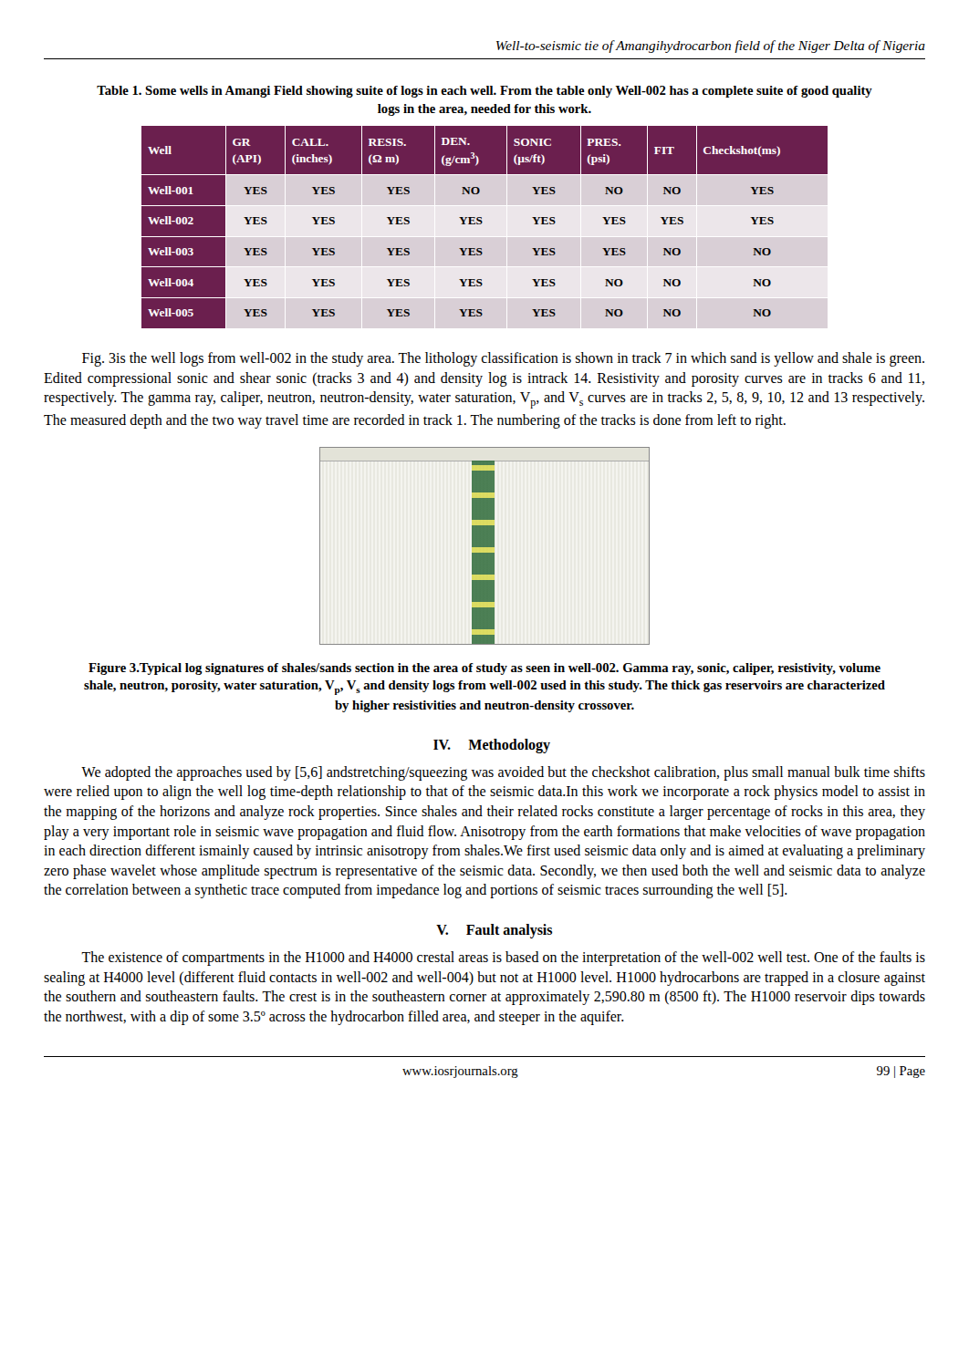Well-to-seismic tie of Amangihydrocarbon field of the Niger Delta of Nigeria
Table 1. Some wells in Amangi Field showing suite of logs in each well. From the table only Well-002 has a complete suite of good quality logs in the area, needed for this work.
| Well | GR (API) | CALL. (inches) | RESIS. (Ω m) | DEN. (g/cm 3 ) | SONIC (µs/ft) | PRES. (psi) | FIT | Checkshot(ms) |
| --- | --- | --- | --- | --- | --- | --- | --- | --- |
| Well-001 | YES | YES | YES | NO | YES | NO | NO | YES |
| Well-002 | YES | YES | YES | YES | YES | YES | YES | YES |
| Well-003 | YES | YES | YES | YES | YES | YES | NO | NO |
| Well-004 | YES | YES | YES | YES | YES | NO | NO | NO |
| Well-005 | YES | YES | YES | YES | YES | NO | NO | NO |
Fig. 3is the well logs from well-002 in the study area. The lithology classification is shown in track 7 in which sand is yellow and shale is green. Edited compressional sonic and shear sonic (tracks 3 and 4) and density log is intrack 14. Resistivity and porosity curves are in tracks 6 and 11, respectively. The gamma ray, caliper, neutron, neutron-density, water saturation, Vp, and Vs curves are in tracks 2, 5, 8, 9, 10, 12 and 13 respectively. The measured depth and the two way travel time are recorded in track 1. The numbering of the tracks is done from left to right.
Figure 3.Typical log signatures of shales/sands section in the area of study as seen in well-002. Gamma ray, sonic, caliper, resistivity, volume shale, neutron, porosity, water saturation, Vp, Vs and density logs from well-002 used in this study. The thick gas reservoirs are characterized by higher resistivities and neutron-density crossover.
IV. Methodology
We adopted the approaches used by [5,6] andstretching/squeezing was avoided but the checkshot calibration, plus small manual bulk time shifts were relied upon to align the well log time-depth relationship to that of the seismic data.In this work we incorporate a rock physics model to assist in the mapping of the horizons and analyze rock properties. Since shales and their related rocks constitute a larger percentage of rocks in this area, they play a very important role in seismic wave propagation and fluid flow. Anisotropy from the earth formations that make velocities of wave propagation in each direction different ismainly caused by intrinsic anisotropy from shales.We first used seismic data only and is aimed at evaluating a preliminary zero phase wavelet whose amplitude spectrum is representative of the seismic data. Secondly, we then used both the well and seismic data to analyze the correlation between a synthetic trace computed from impedance log and portions of seismic traces surrounding the well [5].
V. Fault analysis
The existence of compartments in the H1000 and H4000 crestal areas is based on the interpretation of the well-002 well test. One of the faults is sealing at H4000 level (different fluid contacts in well-002 and well-004) but not at H1000 level. H1000 hydrocarbons are trapped in a closure against the southern and southeastern faults. The crest is in the southeastern corner at approximately 2,590.80 m (8500 ft). The H1000 reservoir dips towards the northwest, with a dip of some 3.5º across the hydrocarbon filled area, and steeper in the aquifer.
www.iosrjournals.org
99 | Page